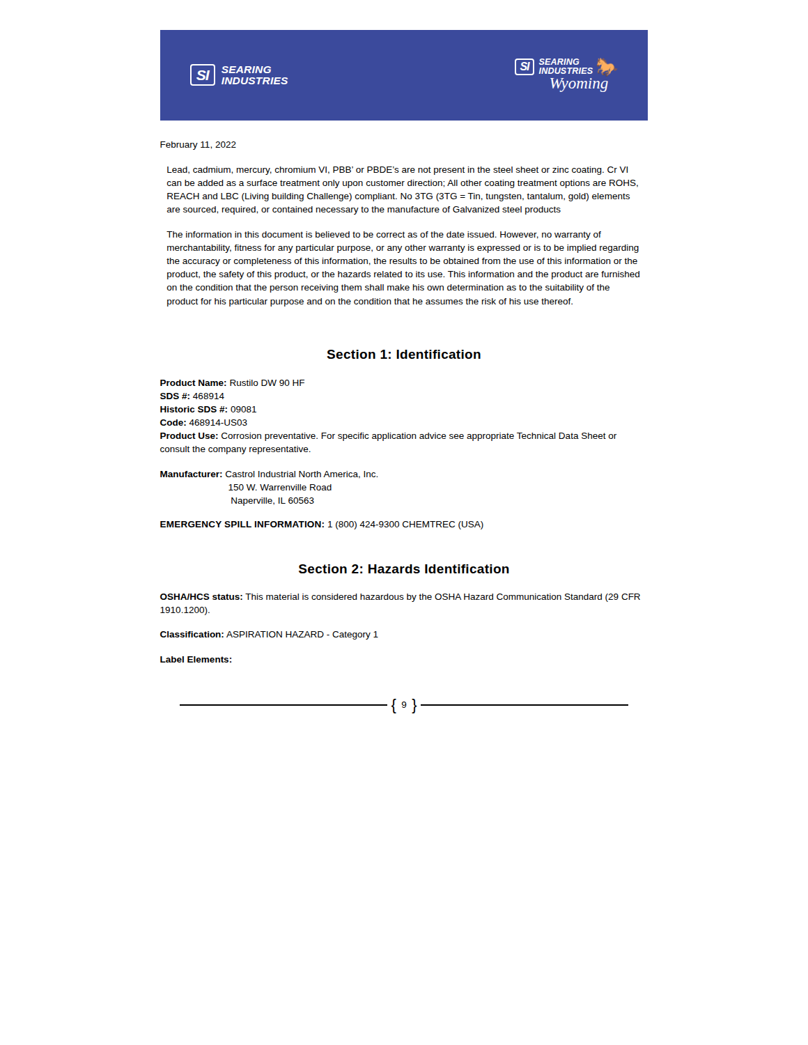SI
SEARING
INDUSTRIES
SI
SEARING
INDUSTRIES
🐎
Wyoming
February 11, 2022
Lead, cadmium, mercury, chromium VI, PBB’ or PBDE’s are not present in the steel sheet or zinc coating. Cr VI can be added as a surface treatment only upon customer direction; All other coating treatment options are ROHS, REACH and LBC (Living building Challenge) compliant. No 3TG (3TG = Tin, tungsten, tantalum, gold) elements are sourced, required, or contained necessary to the manufacture of Galvanized steel products
The information in this document is believed to be correct as of the date issued. However, no warranty of merchantability, fitness for any particular purpose, or any other warranty is expressed or is to be implied regarding the accuracy or completeness of this information, the results to be obtained from the use of this information or the product, the safety of this product, or the hazards related to its use. This information and the product are furnished on the condition that the person receiving them shall make his own determination as to the suitability of the product for his particular purpose and on the condition that he assumes the risk of his use thereof.
Section 1: Identification
Product Name: Rustilo DW 90 HF
SDS #: 468914
Historic SDS #: 09081
Code: 468914-US03
Product Use: Corrosion preventative. For specific application advice see appropriate Technical Data Sheet or consult the company representative.
Manufacturer: Castrol Industrial North America, Inc.
150 W. Warrenville Road
Naperville, IL 60563
EMERGENCY SPILL INFORMATION: 1 (800) 424-9300 CHEMTREC (USA)
Section 2: Hazards Identification
OSHA/HCS status: This material is considered hazardous by the OSHA Hazard Communication Standard (29 CFR 1910.1200).
Classification: ASPIRATION HAZARD - Category 1
Label Elements:
{ 9 }